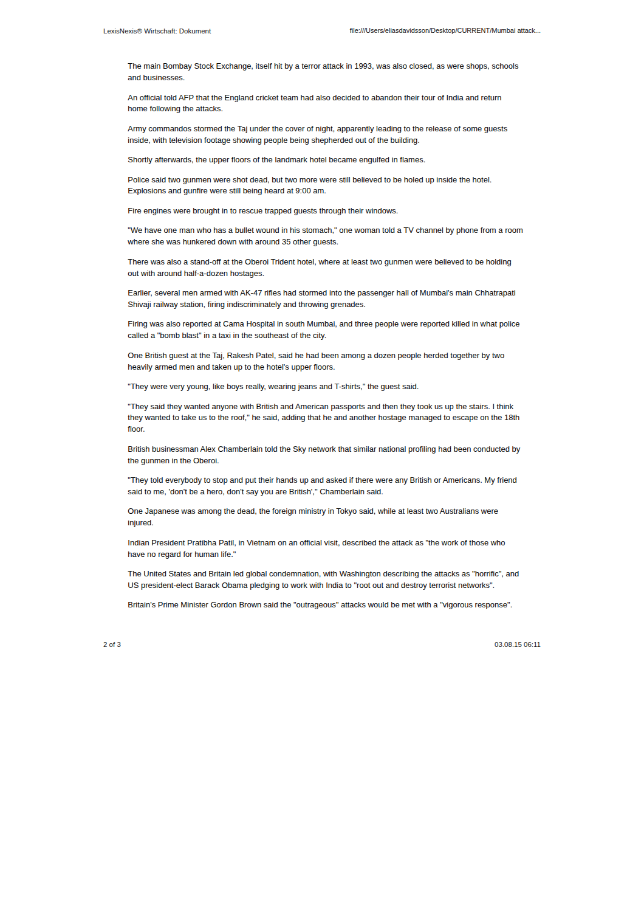LexisNexis® Wirtschaft: Dokument
file:///Users/eliasdavidsson/Desktop/CURRENT/Mumbai attack...
The main Bombay Stock Exchange, itself hit by a terror attack in 1993, was also closed, as were shops, schools and businesses.
An official told AFP that the England cricket team had also decided to abandon their tour of India and return home following the attacks.
Army commandos stormed the Taj under the cover of night, apparently leading to the release of some guests inside, with television footage showing people being shepherded out of the building.
Shortly afterwards, the upper floors of the landmark hotel became engulfed in flames.
Police said two gunmen were shot dead, but two more were still believed to be holed up inside the hotel. Explosions and gunfire were still being heard at 9:00 am.
Fire engines were brought in to rescue trapped guests through their windows.
"We have one man who has a bullet wound in his stomach," one woman told a TV channel by phone from a room where she was hunkered down with around 35 other guests.
There was also a stand-off at the Oberoi Trident hotel, where at least two gunmen were believed to be holding out with around half-a-dozen hostages.
Earlier, several men armed with AK-47 rifles had stormed into the passenger hall of Mumbai's main Chhatrapati Shivaji railway station, firing indiscriminately and throwing grenades.
Firing was also reported at Cama Hospital in south Mumbai, and three people were reported killed in what police called a "bomb blast" in a taxi in the southeast of the city.
One British guest at the Taj, Rakesh Patel, said he had been among a dozen people herded together by two heavily armed men and taken up to the hotel's upper floors.
"They were very young, like boys really, wearing jeans and T-shirts," the guest said.
"They said they wanted anyone with British and American passports and then they took us up the stairs. I think they wanted to take us to the roof," he said, adding that he and another hostage managed to escape on the 18th floor.
British businessman Alex Chamberlain told the Sky network that similar national profiling had been conducted by the gunmen in the Oberoi.
"They told everybody to stop and put their hands up and asked if there were any British or Americans. My friend said to me, 'don't be a hero, don't say you are British'," Chamberlain said.
One Japanese was among the dead, the foreign ministry in Tokyo said, while at least two Australians were injured.
Indian President Pratibha Patil, in Vietnam on an official visit, described the attack as "the work of those who have no regard for human life."
The United States and Britain led global condemnation, with Washington describing the attacks as "horrific", and US president-elect Barack Obama pledging to work with India to "root out and destroy terrorist networks".
Britain's Prime Minister Gordon Brown said the "outrageous" attacks would be met with a "vigorous response".
2 of 3
03.08.15 06:11